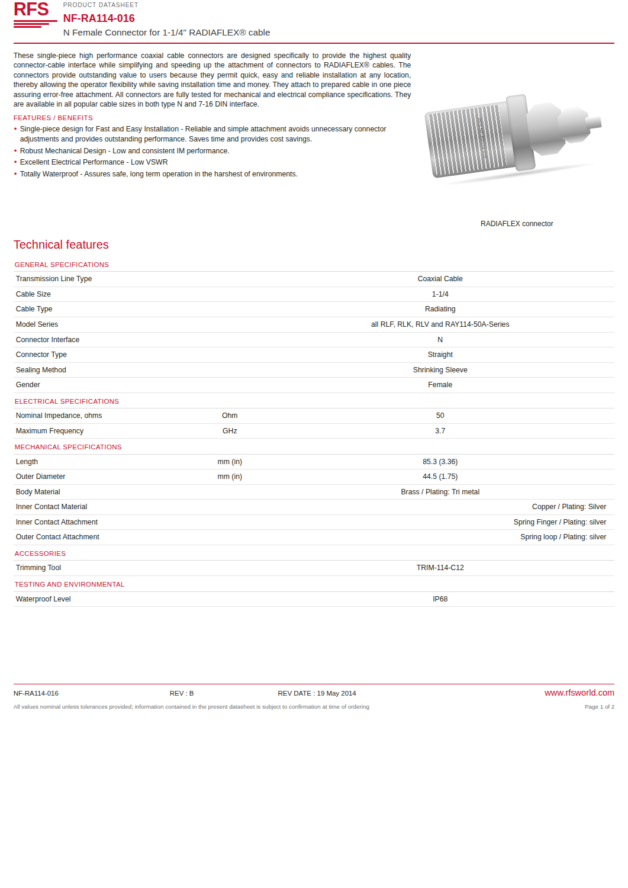RFS
PRODUCT DATASHEET
NF-RA114-016
N Female Connector for 1-1/4" RADIAFLEX® cable
These single-piece high performance coaxial cable connectors are designed specifically to provide the highest quality connector-cable interface while simplifying and speeding up the attachment of connectors to RADIAFLEX® cables. The connectors provide outstanding value to users because they permit quick, easy and reliable installation at any location, thereby allowing the operator flexibility while saving installation time and money. They attach to prepared cable in one piece assuring error-free attachment. All connectors are fully tested for mechanical and electrical compliance specifications. They are available in all popular cable sizes in both type N and 7-16 DIN interface.
FEATURES / BENEFITS
Single-piece design for Fast and Easy Installation - Reliable and simple attachment avoids unnecessary connector adjustments and provides outstanding performance. Saves time and provides cost savings.
Robust Mechanical Design - Low and consistent IM performance.
Excellent Electrical Performance - Low VSWR
Totally Waterproof - Assures safe, long term operation in the harshest of environments.
RFS NF-RA114-016
RADIAFLEX connector
Technical features
| GENERAL SPECIFICATIONS |
| --- |
| Transmission Line Type | | Coaxial Cable |
| Cable Size | | 1-1/4 |
| Cable Type | | Radiating |
| Model Series | | all RLF, RLK, RLV and RAY114-50A-Series |
| Connector Interface | | N |
| Connector Type | | Straight |
| Sealing Method | | Shrinking Sleeve |
| Gender | | Female |
| ELECTRICAL SPECIFICATIONS |
| Nominal Impedance, ohms | Ohm | 50 |
| Maximum Frequency | GHz | 3.7 |
| MECHANICAL SPECIFICATIONS |
| Length | mm (in) | 85.3 (3.36) |
| Outer Diameter | mm (in) | 44.5 (1.75) |
| Body Material | | Brass / Plating: Tri metal |
| Inner Contact Material | | Copper / Plating: Silver |
| Inner Contact Attachment | | Spring Finger / Plating: silver |
| Outer Contact Attachment | | Spring loop / Plating: silver |
| ACCESSORIES |
| Trimming Tool | | TRIM-114-C12 |
| TESTING AND ENVIRONMENTAL |
| Waterproof Level | | IP68 |
NF-RA114-016
REV : B
REV DATE : 19 May 2014
www.rfsworld.com
All values nominal unless tolerances provided; information contained in the present datasheet is subject to confirmation at time of ordering
Page 1 of 2